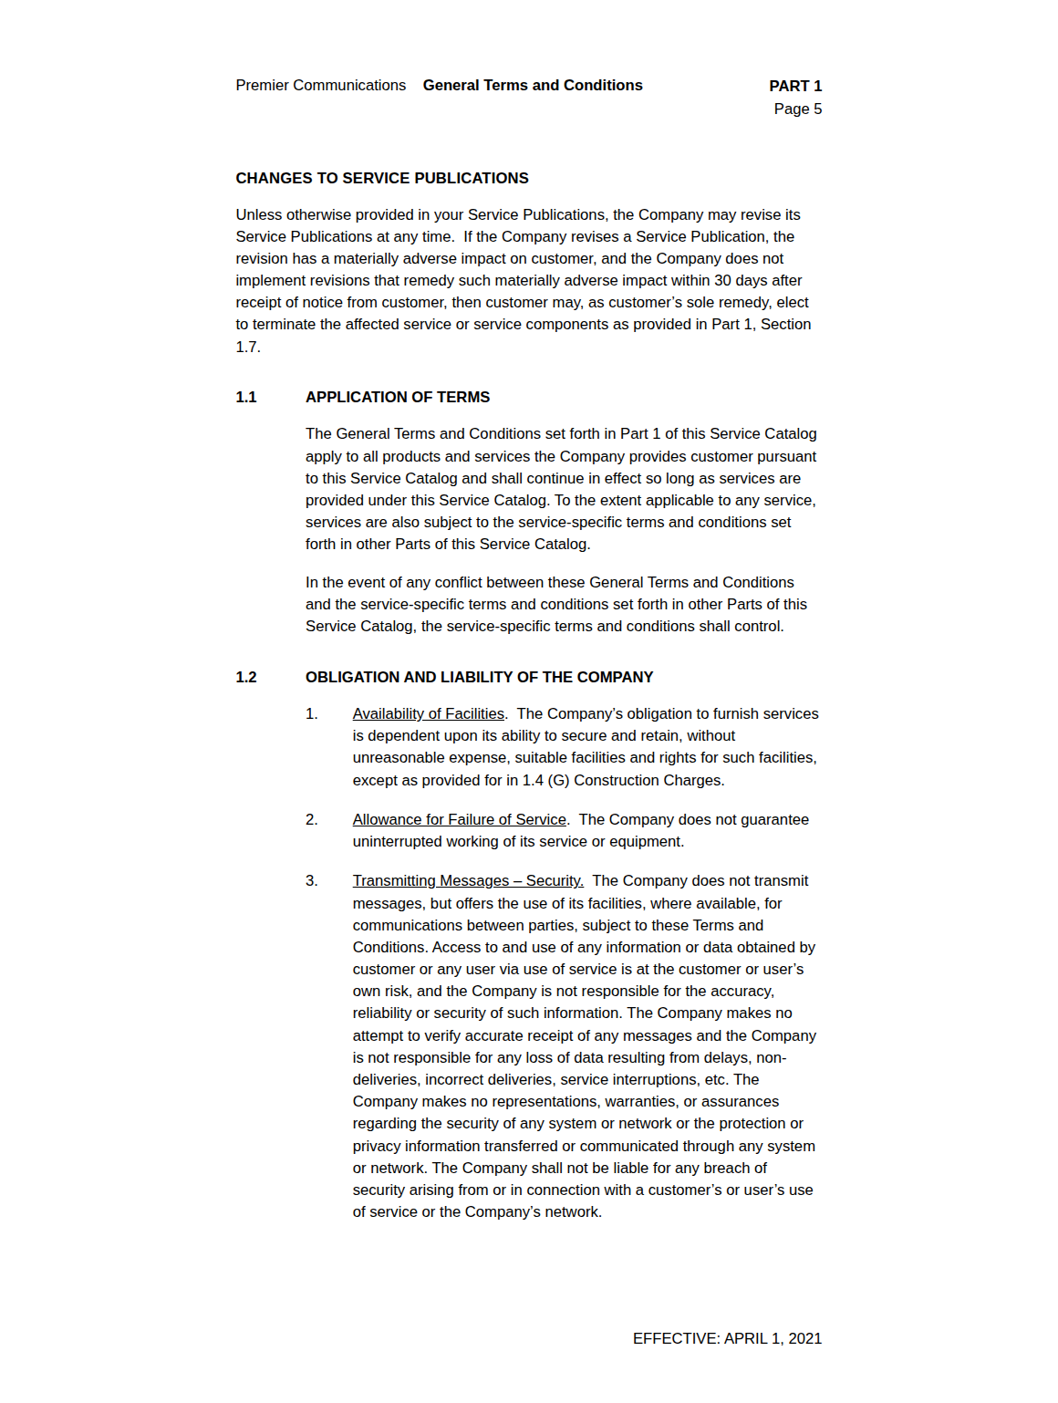Premier Communications General Terms and Conditions
PART 1
Page 5
CHANGES TO SERVICE PUBLICATIONS
Unless otherwise provided in your Service Publications, the Company may revise its Service Publications at any time. If the Company revises a Service Publication, the revision has a materially adverse impact on customer, and the Company does not implement revisions that remedy such materially adverse impact within 30 days after receipt of notice from customer, then customer may, as customer’s sole remedy, elect to terminate the affected service or service components as provided in Part 1, Section 1.7.
1.1 Application of Terms
The General Terms and Conditions set forth in Part 1 of this Service Catalog apply to all products and services the Company provides customer pursuant to this Service Catalog and shall continue in effect so long as services are provided under this Service Catalog. To the extent applicable to any service, services are also subject to the service-specific terms and conditions set forth in other Parts of this Service Catalog.
In the event of any conflict between these General Terms and Conditions and the service-specific terms and conditions set forth in other Parts of this Service Catalog, the service-specific terms and conditions shall control.
1.2 Obligation and Liability of the Company
1. Availability of Facilities. The Company’s obligation to furnish services is dependent upon its ability to secure and retain, without unreasonable expense, suitable facilities and rights for such facilities, except as provided for in 1.4 (G) Construction Charges.
2. Allowance for Failure of Service. The Company does not guarantee uninterrupted working of its service or equipment.
3. Transmitting Messages – Security. The Company does not transmit messages, but offers the use of its facilities, where available, for communications between parties, subject to these Terms and Conditions. Access to and use of any information or data obtained by customer or any user via use of service is at the customer or user’s own risk, and the Company is not responsible for the accuracy, reliability or security of such information. The Company makes no attempt to verify accurate receipt of any messages and the Company is not responsible for any loss of data resulting from delays, non-deliveries, incorrect deliveries, service interruptions, etc. The Company makes no representations, warranties, or assurances regarding the security of any system or network or the protection or privacy information transferred or communicated through any system or network. The Company shall not be liable for any breach of security arising from or in connection with a customer’s or user’s use of service or the Company’s network.
EFFECTIVE: APRIL 1, 2021